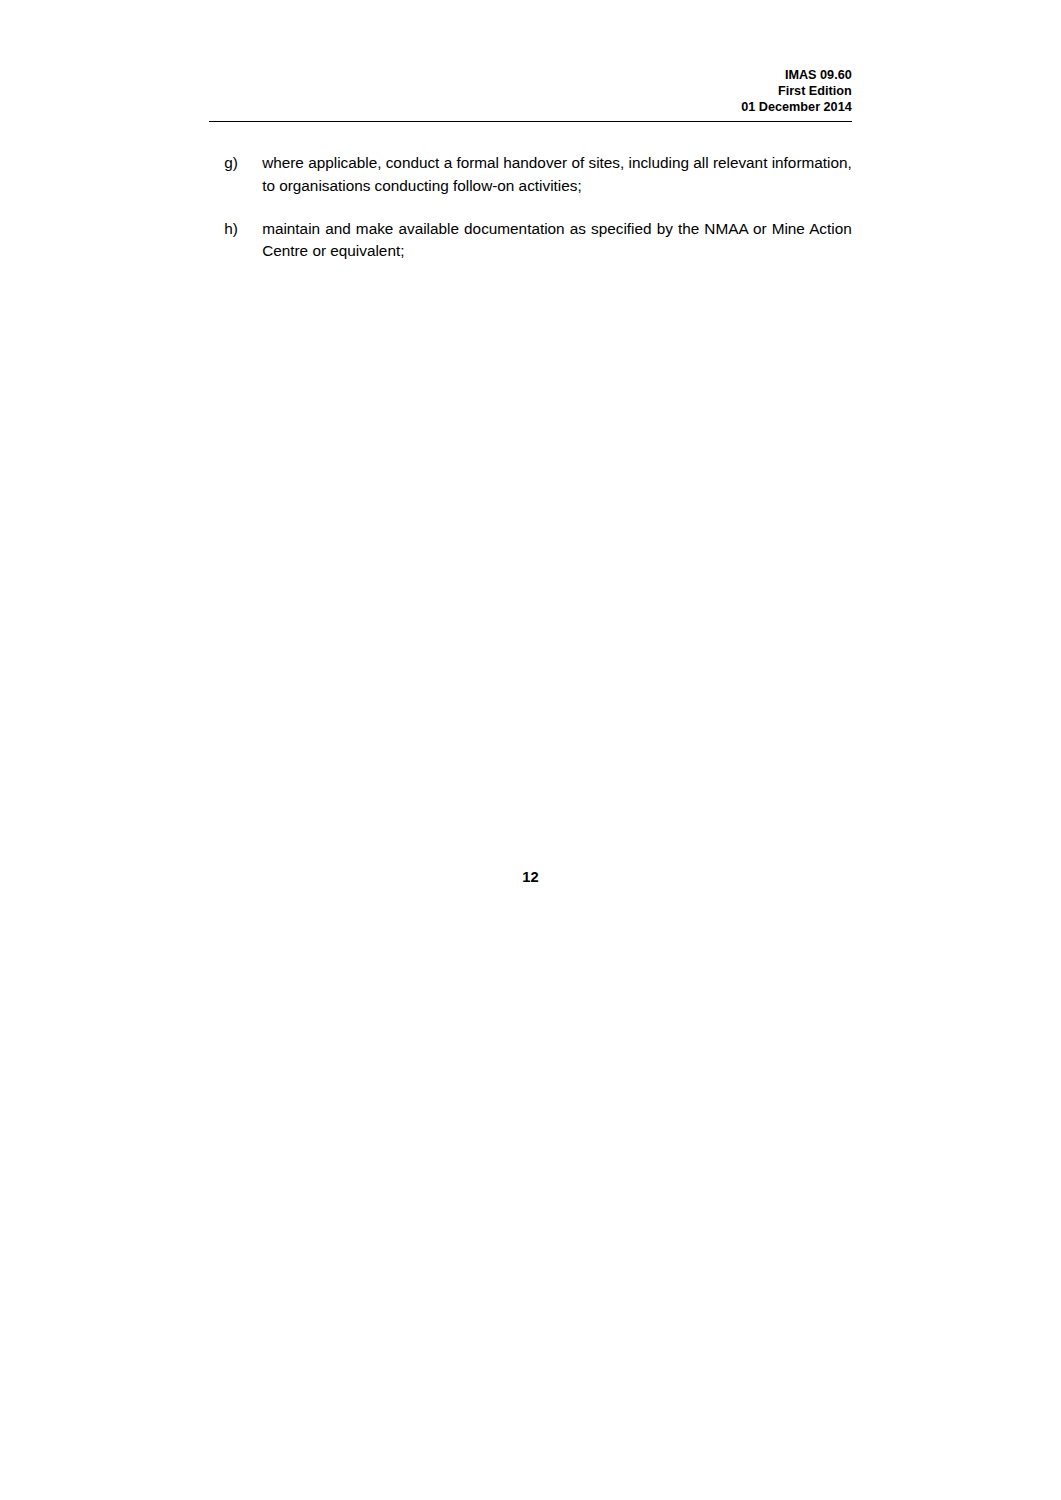IMAS 09.60
First Edition
01 December 2014
g) where applicable, conduct a formal handover of sites, including all relevant information, to organisations conducting follow-on activities;
h) maintain and make available documentation as specified by the NMAA or Mine Action Centre or equivalent;
12